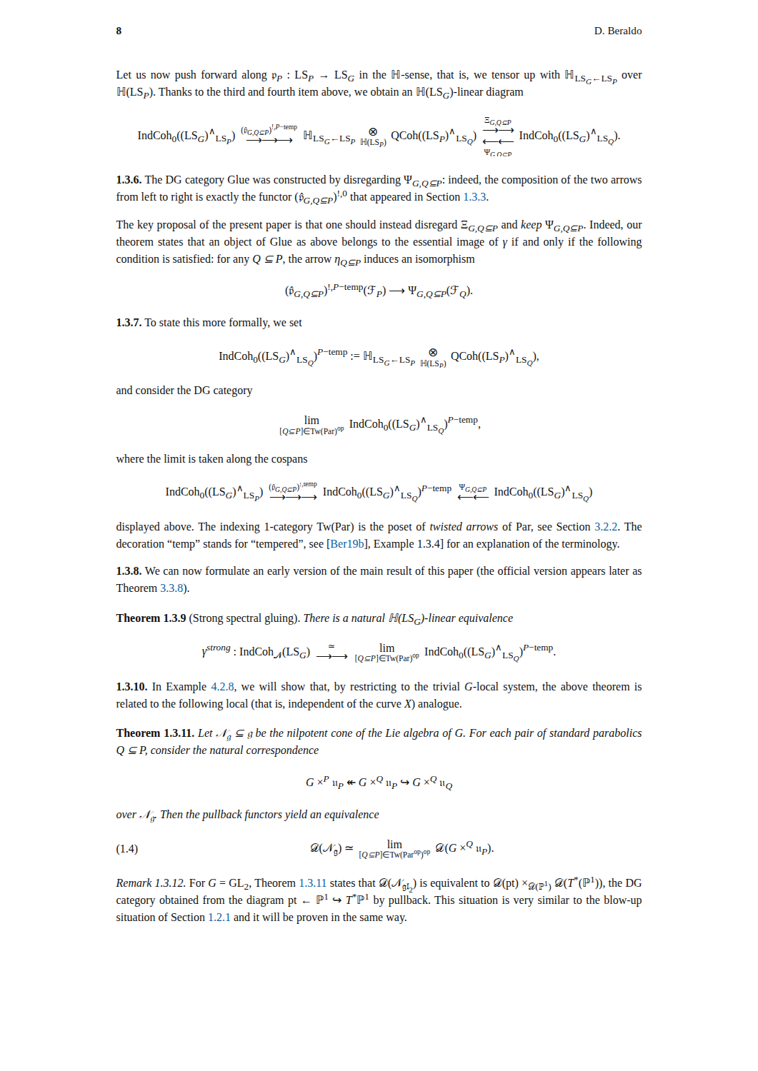8 D. Beraldo
Let us now push forward along 𝔭P : LSP → LSG in the ℍ-sense, that is, we tensor up with ℍLSG←LSP over ℍ(LSP). Thanks to the third and fourth item above, we obtain an ℍ(LSG)-linear diagram
IndCoh0((LSG)∧LSP) (𝔭̂G,Q⊆P)!,P−temp ⟶⟶⟶ ℍLSG←LSP ⊗ℍ(LSP) QCoh((LSP)∧LSQ) ΞG,Q⊆P ⟶⟶ ⟵⟵ ΨG,Q⊆P IndCoh0((LSG)∧LSQ).
1.3.6. The DG category Glue was constructed by disregarding ΨG,Q⊆P: indeed, the composition of the two arrows from left to right is exactly the functor (𝔭̂G,Q⊆P)!,0 that appeared in Section 1.3.3.
The key proposal of the present paper is that one should instead disregard ΞG,Q⊆P and keep ΨG,Q⊆P. Indeed, our theorem states that an object of Glue as above belongs to the essential image of γ if and only if the following condition is satisfied: for any Q ⊆ P, the arrow ηQ⊆P induces an isomorphism
(𝔭̂G,Q⊆P)!,P−temp(ℱP) ⟶ ΨG,Q⊆P(ℱQ).
1.3.7. To state this more formally, we set
IndCoh0((LSG)∧LSQ)P−temp := ℍLSG←LSP ⊗ℍ(LSP) QCoh((LSP)∧LSQ),
and consider the DG category
lim[Q⊆P]∈Tw(Par)op IndCoh0((LSG)∧LSQ)P−temp,
where the limit is taken along the cospans
IndCoh0((LSG)∧LSP) (𝔭̂G,Q⊆P)!,temp ⟶⟶⟶ IndCoh0((LSG)∧LSQ)P−temp ΨG,Q⊆P ⟵⟵ IndCoh0((LSG)∧LSQ)
displayed above. The indexing 1-category Tw(Par) is the poset of twisted arrows of Par, see Section 3.2.2. The decoration “temp” stands for “tempered”, see [Ber19b], Example 1.3.4] for an explanation of the terminology.
1.3.8. We can now formulate an early version of the main result of this paper (the official version appears later as Theorem 3.3.8).
Theorem 1.3.9 (Strong spectral gluing). There is a natural ℍ(LSG)-linear equivalence
γstrong : IndCoh𝒩(LSG) ≃ ⟶⟶ lim[Q⊆P]∈Tw(Par)op IndCoh0((LSG)∧LSQ)P−temp.
1.3.10. In Example 4.2.8, we will show that, by restricting to the trivial G-local system, the above theorem is related to the following local (that is, independent of the curve X) analogue.
Theorem 1.3.11. Let 𝒩𝔤 ⊆ 𝔤 be the nilpotent cone of the Lie algebra of G. For each pair of standard parabolics Q ⊆ P, consider the natural correspondence
G ×P 𝔲P ↞ G ×Q 𝔲P ↪ G ×Q 𝔲Q
over 𝒩𝔤. Then the pullback functors yield an equivalence
(1.4) 𝒟(𝒩𝔤) ≃ lim[Q⊆P]∈Tw(Parop)op 𝒟(G ×Q 𝔲P).
Remark 1.3.12. For G = GL2, Theorem 1.3.11 states that 𝒟(𝒩𝔤𝔩2) is equivalent to 𝒟(pt) ×𝒟(ℙ1) 𝒟(T*(ℙ1)), the DG category obtained from the diagram pt ← ℙ1 ↪ T*ℙ1 by pullback. This situation is very similar to the blow-up situation of Section 1.2.1 and it will be proven in the same way.